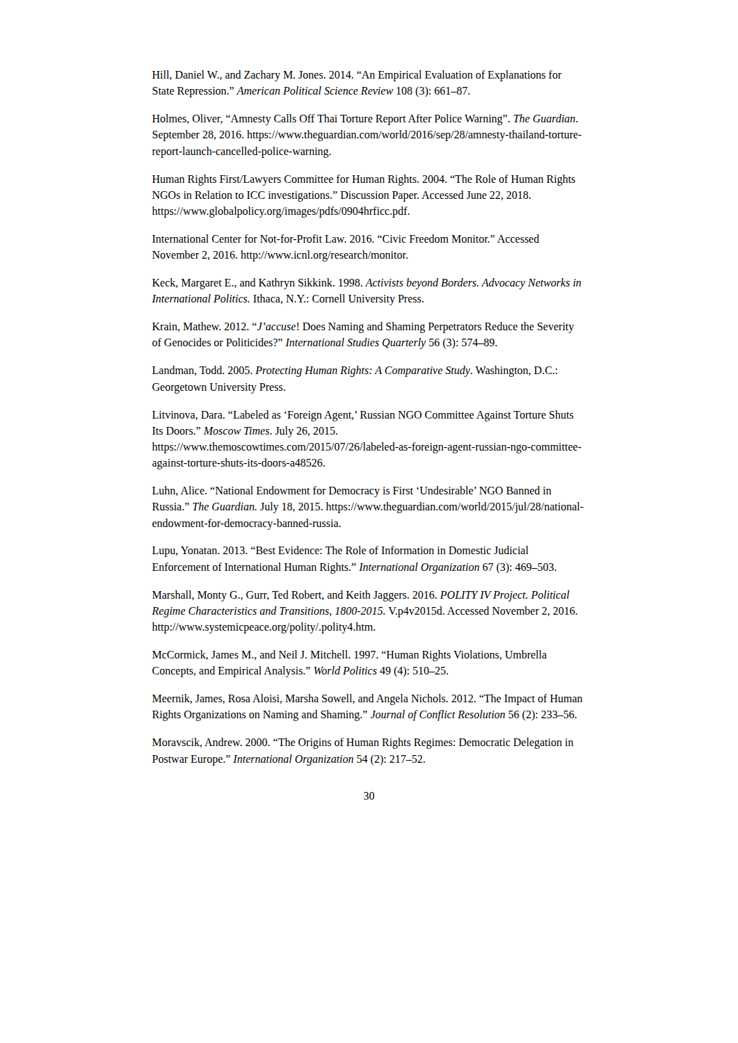Hill, Daniel W., and Zachary M. Jones. 2014. “An Empirical Evaluation of Explanations for State Repression.” American Political Science Review 108 (3): 661–87.
Holmes, Oliver, “Amnesty Calls Off Thai Torture Report After Police Warning”. The Guardian. September 28, 2016. https://www.theguardian.com/world/2016/sep/28/amnesty-thailand-torture-report-launch-cancelled-police-warning.
Human Rights First/Lawyers Committee for Human Rights. 2004. “The Role of Human Rights NGOs in Relation to ICC investigations.” Discussion Paper. Accessed June 22, 2018. https://www.globalpolicy.org/images/pdfs/0904hrficc.pdf.
International Center for Not-for-Profit Law. 2016. “Civic Freedom Monitor.” Accessed November 2, 2016. http://www.icnl.org/research/monitor.
Keck, Margaret E., and Kathryn Sikkink. 1998. Activists beyond Borders. Advocacy Networks in International Politics. Ithaca, N.Y.: Cornell University Press.
Krain, Mathew. 2012. “J’accuse! Does Naming and Shaming Perpetrators Reduce the Severity of Genocides or Politicides?” International Studies Quarterly 56 (3): 574–89.
Landman, Todd. 2005. Protecting Human Rights: A Comparative Study. Washington, D.C.: Georgetown University Press.
Litvinova, Dara. “Labeled as ‘Foreign Agent,’ Russian NGO Committee Against Torture Shuts Its Doors.” Moscow Times. July 26, 2015. https://www.themoscowtimes.com/2015/07/26/labeled-as-foreign-agent-russian-ngo-committee-against-torture-shuts-its-doors-a48526.
Luhn, Alice. “National Endowment for Democracy is First ‘Undesirable’ NGO Banned in Russia.” The Guardian. July 18, 2015. https://www.theguardian.com/world/2015/jul/28/national-endowment-for-democracy-banned-russia.
Lupu, Yonatan. 2013. “Best Evidence: The Role of Information in Domestic Judicial Enforcement of International Human Rights.” International Organization 67 (3): 469–503.
Marshall, Monty G., Gurr, Ted Robert, and Keith Jaggers. 2016. POLITY IV Project. Political Regime Characteristics and Transitions, 1800-2015. V.p4v2015d. Accessed November 2, 2016. http://www.systemicpeace.org/polity/.polity4.htm.
McCormick, James M., and Neil J. Mitchell. 1997. “Human Rights Violations, Umbrella Concepts, and Empirical Analysis.” World Politics 49 (4): 510–25.
Meernik, James, Rosa Aloisi, Marsha Sowell, and Angela Nichols. 2012. “The Impact of Human Rights Organizations on Naming and Shaming.” Journal of Conflict Resolution 56 (2): 233–56.
Moravscik, Andrew. 2000. “The Origins of Human Rights Regimes: Democratic Delegation in Postwar Europe.” International Organization 54 (2): 217–52.
30